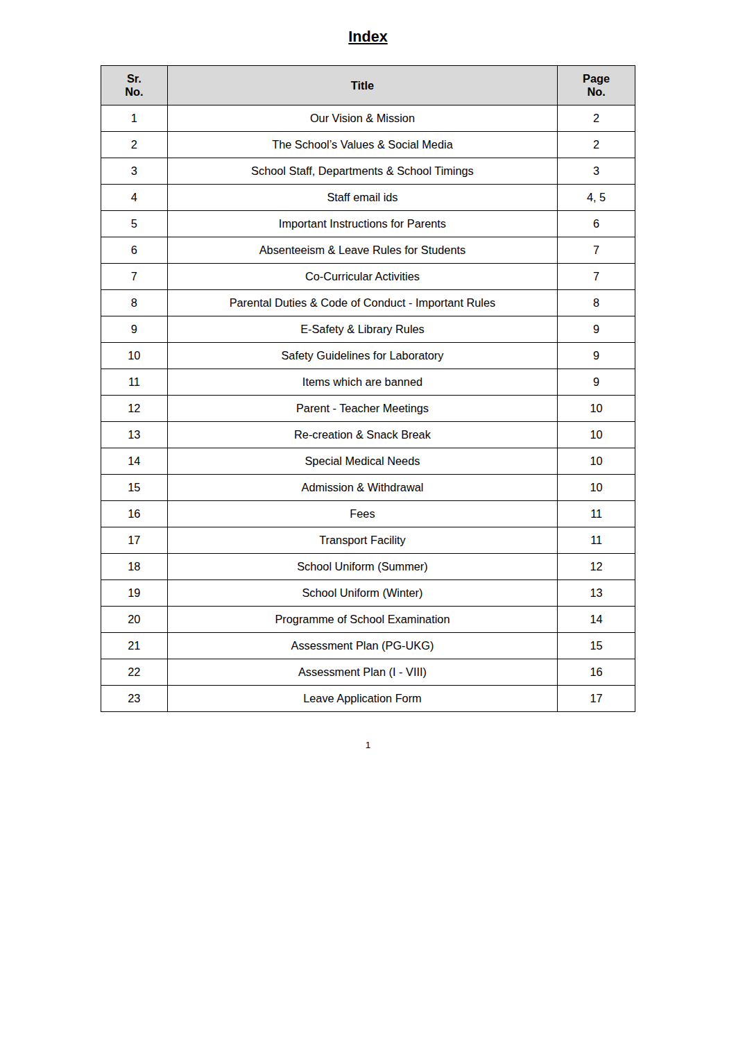Index
| Sr. No. | Title | Page No. |
| --- | --- | --- |
| 1 | Our Vision & Mission | 2 |
| 2 | The School’s Values & Social Media | 2 |
| 3 | School Staff, Departments & School Timings | 3 |
| 4 | Staff email ids | 4, 5 |
| 5 | Important Instructions for Parents | 6 |
| 6 | Absenteeism & Leave Rules for Students | 7 |
| 7 | Co-Curricular Activities | 7 |
| 8 | Parental Duties & Code of Conduct - Important Rules | 8 |
| 9 | E-Safety & Library Rules | 9 |
| 10 | Safety Guidelines for Laboratory | 9 |
| 11 | Items which are banned | 9 |
| 12 | Parent - Teacher Meetings | 10 |
| 13 | Re-creation & Snack Break | 10 |
| 14 | Special Medical Needs | 10 |
| 15 | Admission & Withdrawal | 10 |
| 16 | Fees | 11 |
| 17 | Transport Facility | 11 |
| 18 | School Uniform (Summer) | 12 |
| 19 | School Uniform (Winter) | 13 |
| 20 | Programme of School Examination | 14 |
| 21 | Assessment Plan (PG-UKG) | 15 |
| 22 | Assessment Plan (I - VIII) | 16 |
| 23 | Leave Application Form | 17 |
1